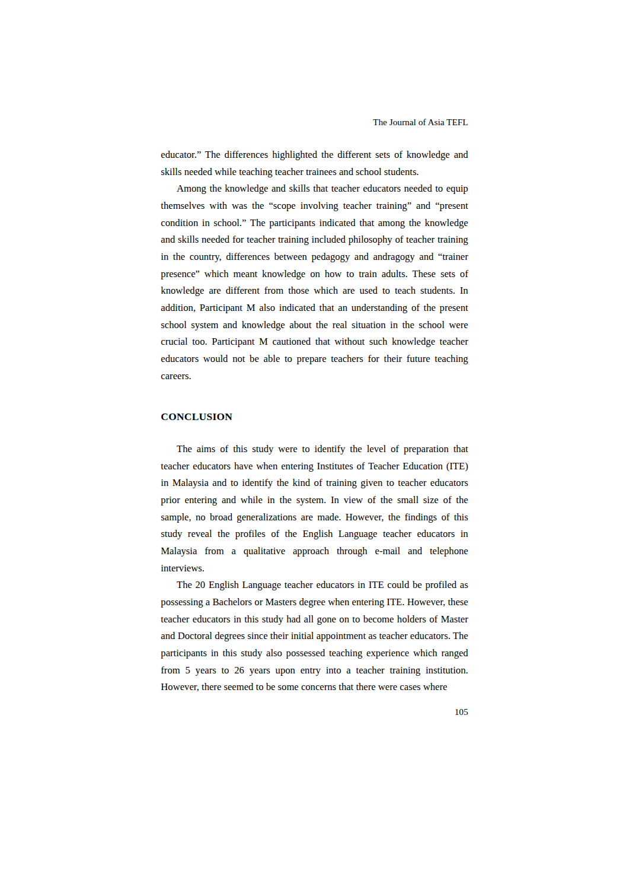The Journal of Asia TEFL
educator.” The differences highlighted the different sets of knowledge and skills needed while teaching teacher trainees and school students.
Among the knowledge and skills that teacher educators needed to equip themselves with was the “scope involving teacher training” and “present condition in school.” The participants indicated that among the knowledge and skills needed for teacher training included philosophy of teacher training in the country, differences between pedagogy and andragogy and “trainer presence” which meant knowledge on how to train adults. These sets of knowledge are different from those which are used to teach students. In addition, Participant M also indicated that an understanding of the present school system and knowledge about the real situation in the school were crucial too. Participant M cautioned that without such knowledge teacher educators would not be able to prepare teachers for their future teaching careers.
CONCLUSION
The aims of this study were to identify the level of preparation that teacher educators have when entering Institutes of Teacher Education (ITE) in Malaysia and to identify the kind of training given to teacher educators prior entering and while in the system. In view of the small size of the sample, no broad generalizations are made. However, the findings of this study reveal the profiles of the English Language teacher educators in Malaysia from a qualitative approach through e-mail and telephone interviews.
The 20 English Language teacher educators in ITE could be profiled as possessing a Bachelors or Masters degree when entering ITE. However, these teacher educators in this study had all gone on to become holders of Master and Doctoral degrees since their initial appointment as teacher educators. The participants in this study also possessed teaching experience which ranged from 5 years to 26 years upon entry into a teacher training institution. However, there seemed to be some concerns that there were cases where
105